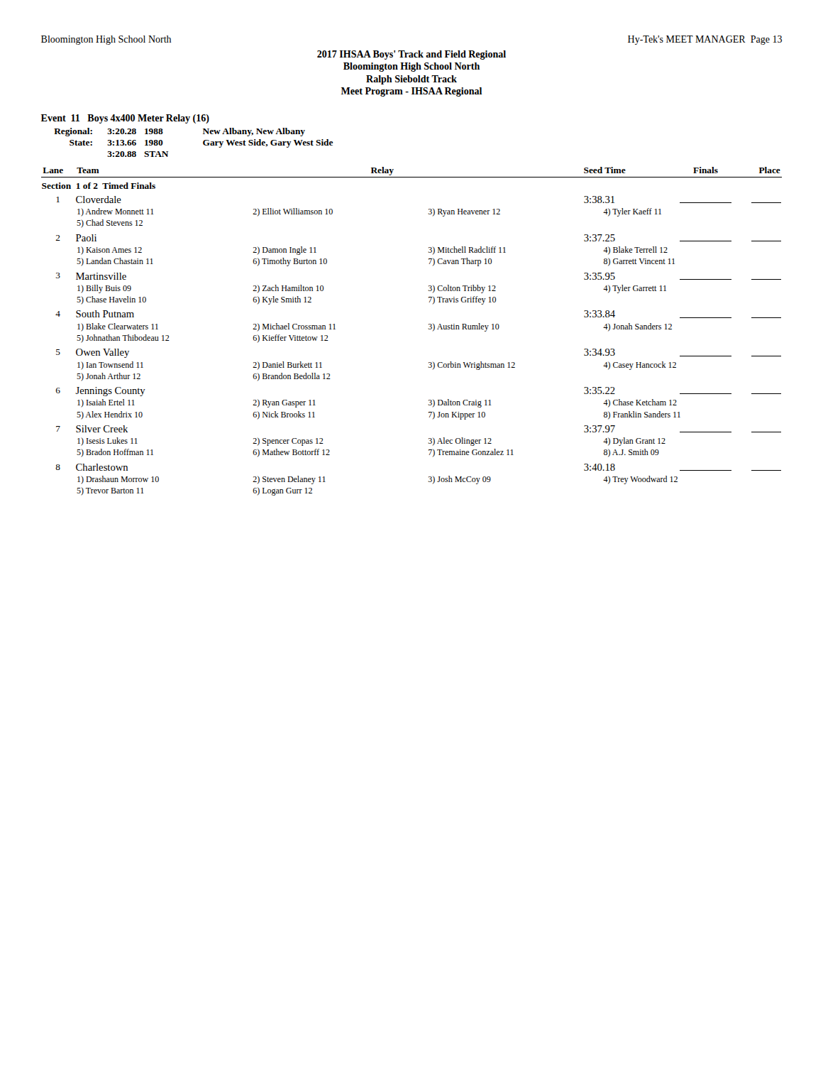Bloomington High School North
Hy-Tek's MEET MANAGER Page 13
2017 IHSAA Boys' Track and Field Regional
Bloomington High School North
Ralph Sieboldt Track
Meet Program - IHSAA Regional
Event 11 Boys 4x400 Meter Relay (16)
| Regional: | 3:20.28 | 1988 | New Albany, New Albany |
| State: | 3:13.66 | 1980 | Gary West Side, Gary West Side |
| | 3:20.88 | STAN | |
| Lane | Team | Relay | Seed Time | Finals | Place |
| --- | --- | --- | --- | --- | --- |
| Section 1 of 2 Timed Finals |
| 1 | Cloverdale | 3:38.31 | | |
| | / 1) Andrew Monnett 11 / 2) Elliot Williamson 10 / 3) Ryan Heavener 12 / 4) Tyler Kaeff 11 / / 5) Chad Stevens 12 / / / / |
| 2 | Paoli | 3:37.25 | | |
| | / 1) Kaison Ames 12 / 2) Damon Ingle 11 / 3) Mitchell Radcliff 11 / 4) Blake Terrell 12 / / 5) Landan Chastain 11 / 6) Timothy Burton 10 / 7) Cavan Tharp 10 / 8) Garrett Vincent 11 / |
| 3 | Martinsville | 3:35.95 | | |
| | / 1) Billy Buis 09 / 2) Zach Hamilton 10 / 3) Colton Tribby 12 / 4) Tyler Garrett 11 / / 5) Chase Havelin 10 / 6) Kyle Smith 12 / 7) Travis Griffey 10 / / |
| 4 | South Putnam | 3:33.84 | | |
| | / 1) Blake Clearwaters 11 / 2) Michael Crossman 11 / 3) Austin Rumley 10 / 4) Jonah Sanders 12 / / 5) Johnathan Thibodeau 12 / 6) Kieffer Vittetow 12 / / / |
| 5 | Owen Valley | 3:34.93 | | |
| | / 1) Ian Townsend 11 / 2) Daniel Burkett 11 / 3) Corbin Wrightsman 12 / 4) Casey Hancock 12 / / 5) Jonah Arthur 12 / 6) Brandon Bedolla 12 / / / |
| 6 | Jennings County | 3:35.22 | | |
| | / 1) Isaiah Ertel 11 / 2) Ryan Gasper 11 / 3) Dalton Craig 11 / 4) Chase Ketcham 12 / / 5) Alex Hendrix 10 / 6) Nick Brooks 11 / 7) Jon Kipper 10 / 8) Franklin Sanders 11 / |
| 7 | Silver Creek | 3:37.97 | | |
| | / 1) Isesis Lukes 11 / 2) Spencer Copas 12 / 3) Alec Olinger 12 / 4) Dylan Grant 12 / / 5) Bradon Hoffman 11 / 6) Mathew Bottorff 12 / 7) Tremaine Gonzalez 11 / 8) A.J. Smith 09 / |
| 8 | Charlestown | 3:40.18 | | |
| | / 1) Drashaun Morrow 10 / 2) Steven Delaney 11 / 3) Josh McCoy 09 / 4) Trey Woodward 12 / / 5) Trevor Barton 11 / 6) Logan Gurr 12 / / / |